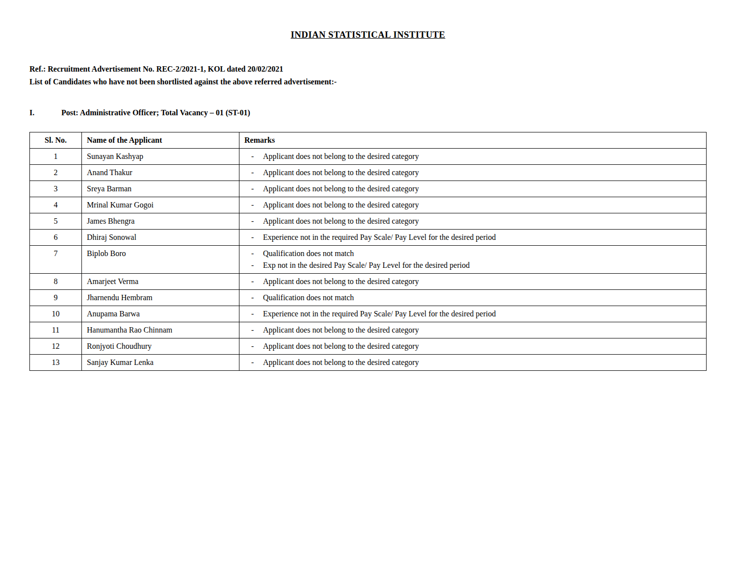INDIAN STATISTICAL INSTITUTE
Ref.: Recruitment Advertisement No. REC-2/2021-1, KOL dated 20/02/2021
List of Candidates who have not been shortlisted against the above referred advertisement:-
I. Post: Administrative Officer; Total Vacancy – 01 (ST-01)
| Sl. No. | Name of the Applicant | Remarks |
| --- | --- | --- |
| 1 | Sunayan Kashyap | Applicant does not belong to the desired category |
| 2 | Anand Thakur | Applicant does not belong to the desired category |
| 3 | Sreya Barman | Applicant does not belong to the desired category |
| 4 | Mrinal Kumar Gogoi | Applicant does not belong to the desired category |
| 5 | James Bhengra | Applicant does not belong to the desired category |
| 6 | Dhiraj Sonowal | Experience not in the required Pay Scale/ Pay Level for the desired period |
| 7 | Biplob Boro | Qualification does not match Exp not in the desired Pay Scale/ Pay Level for the desired period |
| 8 | Amarjeet Verma | Applicant does not belong to the desired category |
| 9 | Jharnendu Hembram | Qualification does not match |
| 10 | Anupama Barwa | Experience not in the required Pay Scale/ Pay Level for the desired period |
| 11 | Hanumantha Rao Chinnam | Applicant does not belong to the desired category |
| 12 | Ronjyoti Choudhury | Applicant does not belong to the desired category |
| 13 | Sanjay Kumar Lenka | Applicant does not belong to the desired category |